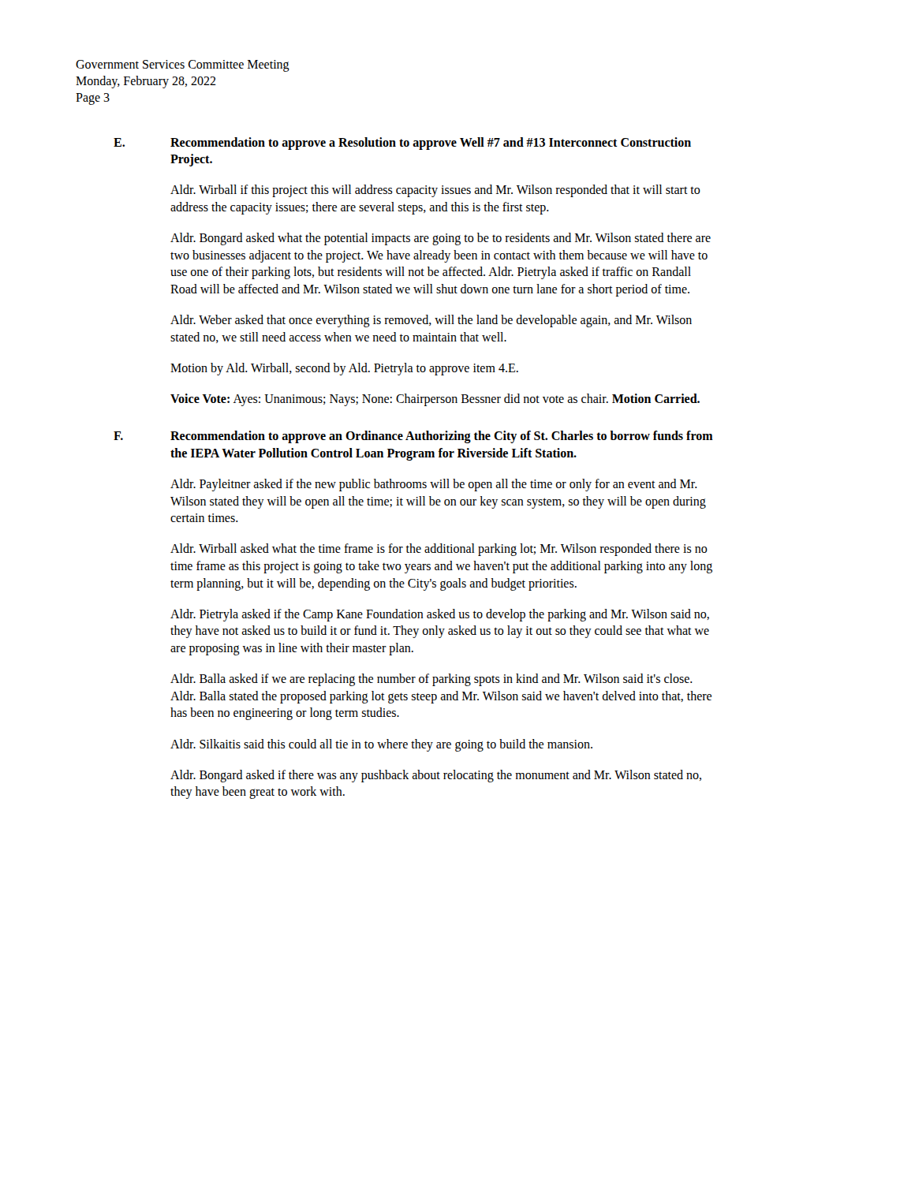Government Services Committee Meeting
Monday, February 28, 2022
Page 3
E. Recommendation to approve a Resolution to approve Well #7 and #13 Interconnect Construction Project.
Aldr. Wirball if this project this will address capacity issues and Mr. Wilson responded that it will start to address the capacity issues; there are several steps, and this is the first step.
Aldr. Bongard asked what the potential impacts are going to be to residents and Mr. Wilson stated there are two businesses adjacent to the project. We have already been in contact with them because we will have to use one of their parking lots, but residents will not be affected. Aldr. Pietryla asked if traffic on Randall Road will be affected and Mr. Wilson stated we will shut down one turn lane for a short period of time.
Aldr. Weber asked that once everything is removed, will the land be developable again, and Mr. Wilson stated no, we still need access when we need to maintain that well.
Motion by Ald. Wirball, second by Ald. Pietryla to approve item 4.E.
Voice Vote: Ayes: Unanimous; Nays; None: Chairperson Bessner did not vote as chair. Motion Carried.
F. Recommendation to approve an Ordinance Authorizing the City of St. Charles to borrow funds from the IEPA Water Pollution Control Loan Program for Riverside Lift Station.
Aldr. Payleitner asked if the new public bathrooms will be open all the time or only for an event and Mr. Wilson stated they will be open all the time; it will be on our key scan system, so they will be open during certain times.
Aldr. Wirball asked what the time frame is for the additional parking lot; Mr. Wilson responded there is no time frame as this project is going to take two years and we haven't put the additional parking into any long term planning, but it will be, depending on the City's goals and budget priorities.
Aldr. Pietryla asked if the Camp Kane Foundation asked us to develop the parking and Mr. Wilson said no, they have not asked us to build it or fund it. They only asked us to lay it out so they could see that what we are proposing was in line with their master plan.
Aldr. Balla asked if we are replacing the number of parking spots in kind and Mr. Wilson said it's close. Aldr. Balla stated the proposed parking lot gets steep and Mr. Wilson said we haven't delved into that, there has been no engineering or long term studies.
Aldr. Silkaitis said this could all tie in to where they are going to build the mansion.
Aldr. Bongard asked if there was any pushback about relocating the monument and Mr. Wilson stated no, they have been great to work with.